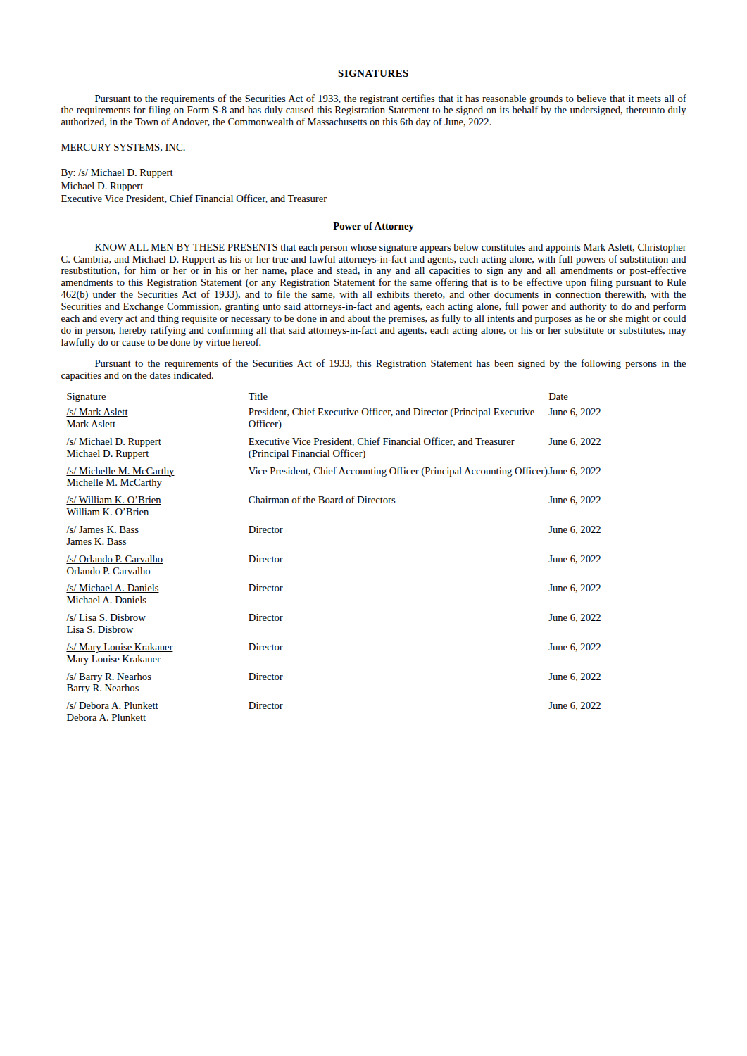SIGNATURES
Pursuant to the requirements of the Securities Act of 1933, the registrant certifies that it has reasonable grounds to believe that it meets all of the requirements for filing on Form S-8 and has duly caused this Registration Statement to be signed on its behalf by the undersigned, thereunto duly authorized, in the Town of Andover, the Commonwealth of Massachusetts on this 6th day of June, 2022.
MERCURY SYSTEMS, INC.
By: /s/ Michael D. Ruppert
Michael D. Ruppert
Executive Vice President, Chief Financial Officer, and Treasurer
Power of Attorney
KNOW ALL MEN BY THESE PRESENTS that each person whose signature appears below constitutes and appoints Mark Aslett, Christopher C. Cambria, and Michael D. Ruppert as his or her true and lawful attorneys-in-fact and agents, each acting alone, with full powers of substitution and resubstitution, for him or her or in his or her name, place and stead, in any and all capacities to sign any and all amendments or post-effective amendments to this Registration Statement (or any Registration Statement for the same offering that is to be effective upon filing pursuant to Rule 462(b) under the Securities Act of 1933), and to file the same, with all exhibits thereto, and other documents in connection therewith, with the Securities and Exchange Commission, granting unto said attorneys-in-fact and agents, each acting alone, full power and authority to do and perform each and every act and thing requisite or necessary to be done in and about the premises, as fully to all intents and purposes as he or she might or could do in person, hereby ratifying and confirming all that said attorneys-in-fact and agents, each acting alone, or his or her substitute or substitutes, may lawfully do or cause to be done by virtue hereof.
Pursuant to the requirements of the Securities Act of 1933, this Registration Statement has been signed by the following persons in the capacities and on the dates indicated.
| Signature | Title | Date |
| --- | --- | --- |
| /s/ Mark Aslett Mark Aslett | President, Chief Executive Officer, and Director (Principal Executive Officer) | June 6, 2022 |
| /s/ Michael D. Ruppert Michael D. Ruppert | Executive Vice President, Chief Financial Officer, and Treasurer (Principal Financial Officer) | June 6, 2022 |
| /s/ Michelle M. McCarthy Michelle M. McCarthy | Vice President, Chief Accounting Officer (Principal Accounting Officer) | June 6, 2022 |
| /s/ William K. O’Brien William K. O’Brien | Chairman of the Board of Directors | June 6, 2022 |
| /s/ James K. Bass James K. Bass | Director | June 6, 2022 |
| /s/ Orlando P. Carvalho Orlando P. Carvalho | Director | June 6, 2022 |
| /s/ Michael A. Daniels Michael A. Daniels | Director | June 6, 2022 |
| /s/ Lisa S. Disbrow Lisa S. Disbrow | Director | June 6, 2022 |
| /s/ Mary Louise Krakauer Mary Louise Krakauer | Director | June 6, 2022 |
| /s/ Barry R. Nearhos Barry R. Nearhos | Director | June 6, 2022 |
| /s/ Debora A. Plunkett Debora A. Plunkett | Director | June 6, 2022 |